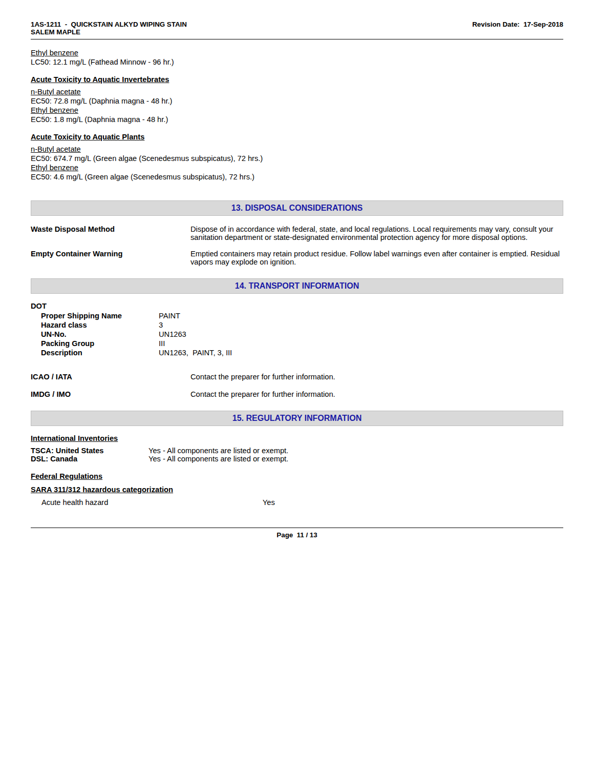1AS-1211 - QUICKSTAIN ALKYD WIPING STAIN
SALEM MAPLE
Revision Date: 17-Sep-2018
Ethyl benzene
LC50: 12.1 mg/L (Fathead Minnow - 96 hr.)
Acute Toxicity to Aquatic Invertebrates
n-Butyl acetate
EC50: 72.8 mg/L (Daphnia magna - 48 hr.)
Ethyl benzene
EC50: 1.8 mg/L (Daphnia magna - 48 hr.)
Acute Toxicity to Aquatic Plants
n-Butyl acetate
EC50: 674.7 mg/L (Green algae (Scenedesmus subspicatus), 72 hrs.)
Ethyl benzene
EC50: 4.6 mg/L (Green algae (Scenedesmus subspicatus), 72 hrs.)
13. DISPOSAL CONSIDERATIONS
| Waste Disposal Method | Dispose of in accordance with federal, state, and local regulations. Local requirements may vary, consult your sanitation department or state-designated environmental protection agency for more disposal options. |
| Empty Container Warning | Emptied containers may retain product residue. Follow label warnings even after container is emptied. Residual vapors may explode on ignition. |
14. TRANSPORT INFORMATION
DOT
| Proper Shipping Name | PAINT |
| Hazard class | 3 |
| UN-No. | UN1263 |
| Packing Group | III |
| Description | UN1263, PAINT, 3, III |
| ICAO / IATA | Contact the preparer for further information. |
| IMDG / IMO | Contact the preparer for further information. |
15. REGULATORY INFORMATION
International Inventories
TSCA: United States Yes - All components are listed or exempt.
DSL: Canada Yes - All components are listed or exempt.
Federal Regulations
SARA 311/312 hazardous categorization
| Acute health hazard | Yes |
Page 11 / 13